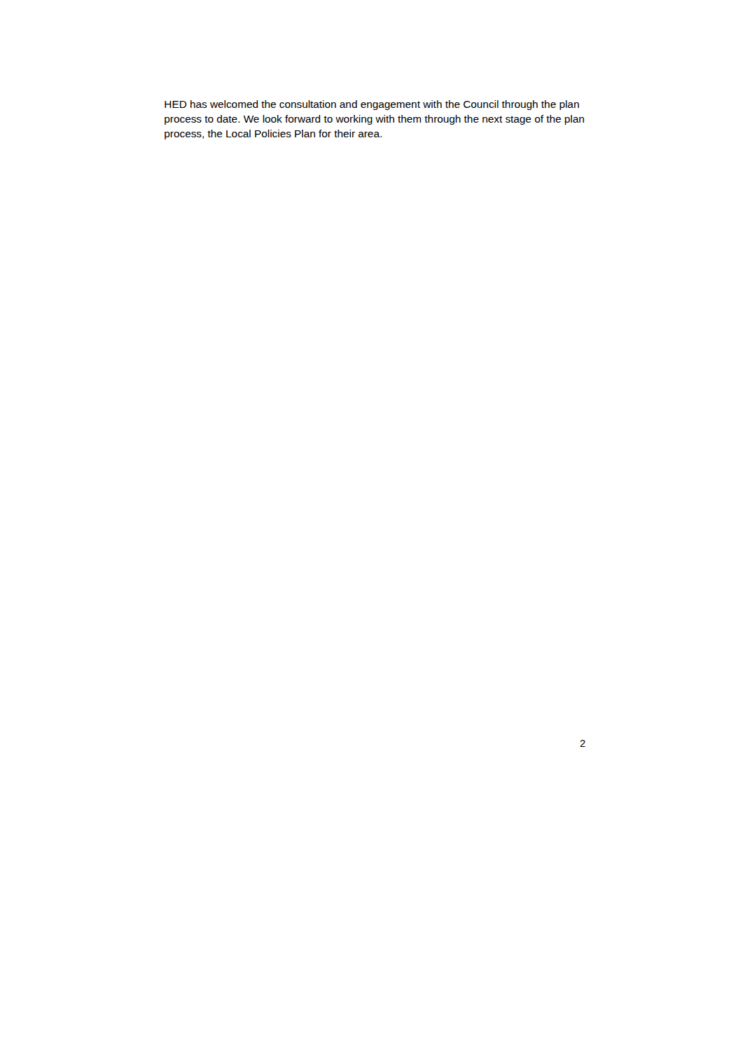HED has welcomed the consultation and engagement with the Council through the plan process to date. We look forward to working with them through the next stage of the plan process, the Local Policies Plan for their area.
2